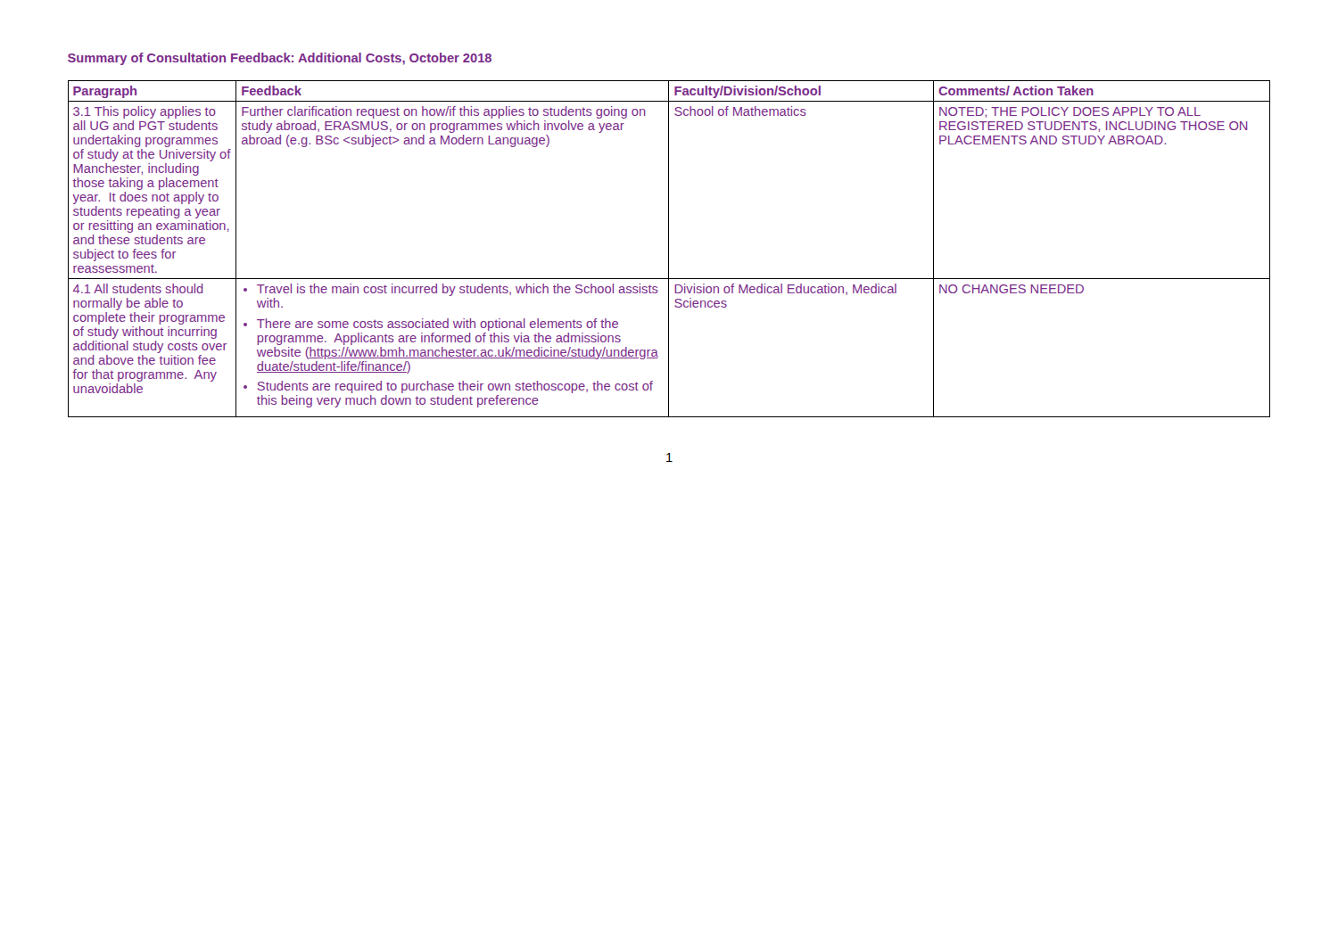Summary of Consultation Feedback: Additional Costs, October 2018
| Paragraph | Feedback | Faculty/Division/School | Comments/ Action Taken |
| --- | --- | --- | --- |
| 3.1 This policy applies to all UG and PGT students undertaking programmes of study at the University of Manchester, including those taking a placement year. It does not apply to students repeating a year or resitting an examination, and these students are subject to fees for reassessment. | Further clarification request on how/if this applies to students going on study abroad, ERASMUS, or on programmes which involve a year abroad (e.g. BSc <subject> and a Modern Language) | School of Mathematics | NOTED; THE POLICY DOES APPLY TO ALL REGISTERED STUDENTS, INCLUDING THOSE ON PLACEMENTS AND STUDY ABROAD. |
| 4.1 All students should normally be able to complete their programme of study without incurring additional study costs over and above the tuition fee for that programme. Any unavoidable | Travel is the main cost incurred by students, which the School assists with. There are some costs associated with optional elements of the programme. Applicants are informed of this via the admissions website ( https://www.bmh.manchester.ac.uk/medicine/study/undergraduate/student-life/finance/ ) Students are required to purchase their own stethoscope, the cost of this being very much down to student preference | Division of Medical Education, Medical Sciences | NO CHANGES NEEDED |
1